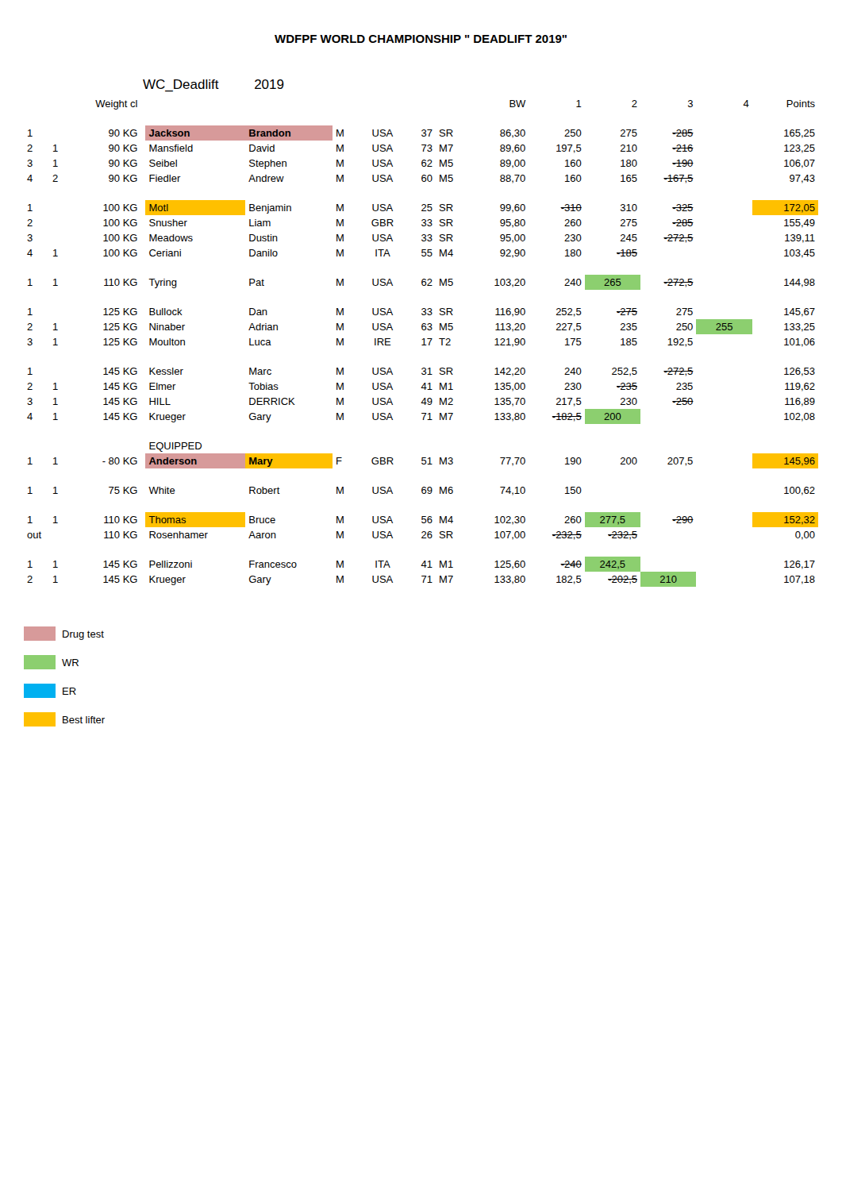WDFPF WORLD CHAMPIONSHIP " DEADLIFT 2019"
WC_Deadlift 2019
| | | Weight cl | | | | | | | BW | 1 | 2 | 3 | 4 | Points |
| --- | --- | --- | --- | --- | --- | --- | --- | --- | --- | --- | --- | --- | --- | --- |
| 1 | | 90 KG | Jackson | Brandon | M | USA | 37 | SR | 86,30 | 250 | 275 | -285 | | 165,25 |
| 2 | 1 | 90 KG | Mansfield | David | M | USA | 73 | M7 | 89,60 | 197,5 | 210 | -216 | | 123,25 |
| 3 | 1 | 90 KG | Seibel | Stephen | M | USA | 62 | M5 | 89,00 | 160 | 180 | -190 | | 106,07 |
| 4 | 2 | 90 KG | Fiedler | Andrew | M | USA | 60 | M5 | 88,70 | 160 | 165 | -167,5 | | 97,43 |
| 1 | | 100 KG | Motl | Benjamin | M | USA | 25 | SR | 99,60 | -310 | 310 | -325 | | 172,05 |
| 2 | | 100 KG | Snusher | Liam | M | GBR | 33 | SR | 95,80 | 260 | 275 | -285 | | 155,49 |
| 3 | | 100 KG | Meadows | Dustin | M | USA | 33 | SR | 95,00 | 230 | 245 | -272,5 | | 139,11 |
| 4 | 1 | 100 KG | Ceriani | Danilo | M | ITA | 55 | M4 | 92,90 | 180 | -185 | | | 103,45 |
| 1 | 1 | 110 KG | Tyring | Pat | M | USA | 62 | M5 | 103,20 | 240 | 265 | -272,5 | | 144,98 |
| 1 | | 125 KG | Bullock | Dan | M | USA | 33 | SR | 116,90 | 252,5 | -275 | 275 | | 145,67 |
| 2 | 1 | 125 KG | Ninaber | Adrian | M | USA | 63 | M5 | 113,20 | 227,5 | 235 | 250 | 255 | 133,25 |
| 3 | 1 | 125 KG | Moulton | Luca | M | IRE | 17 | T2 | 121,90 | 175 | 185 | 192,5 | | 101,06 |
| 1 | | 145 KG | Kessler | Marc | M | USA | 31 | SR | 142,20 | 240 | 252,5 | -272,5 | | 126,53 |
| 2 | 1 | 145 KG | Elmer | Tobias | M | USA | 41 | M1 | 135,00 | 230 | -235 | 235 | | 119,62 |
| 3 | 1 | 145 KG | HILL | DERRICK | M | USA | 49 | M2 | 135,70 | 217,5 | 230 | -250 | | 116,89 |
| 4 | 1 | 145 KG | Krueger | Gary | M | USA | 71 | M7 | 133,80 | -182,5 | 200 | | | 102,08 |
| | | | EQUIPPED | | | | | | | | | | | |
| 1 | 1 | - 80 KG | Anderson | Mary | F | GBR | 51 | M3 | 77,70 | 190 | 200 | 207,5 | | 145,96 |
| 1 | 1 | 75 KG | White | Robert | M | USA | 69 | M6 | 74,10 | 150 | | | | 100,62 |
| 1 | 1 | 110 KG | Thomas | Bruce | M | USA | 56 | M4 | 102,30 | 260 | 277,5 | -290 | | 152,32 |
| out | | 110 KG | Rosenhamer | Aaron | M | USA | 26 | SR | 107,00 | -232,5 | -232,5 | | | 0,00 |
| 1 | 1 | 145 KG | Pellizzoni | Francesco | M | ITA | 41 | M1 | 125,60 | -240 | 242,5 | | | 126,17 |
| 2 | 1 | 145 KG | Krueger | Gary | M | USA | 71 | M7 | 133,80 | 182,5 | -202,5 | 210 | | 107,18 |
Drug test
WR
ER
Best lifter